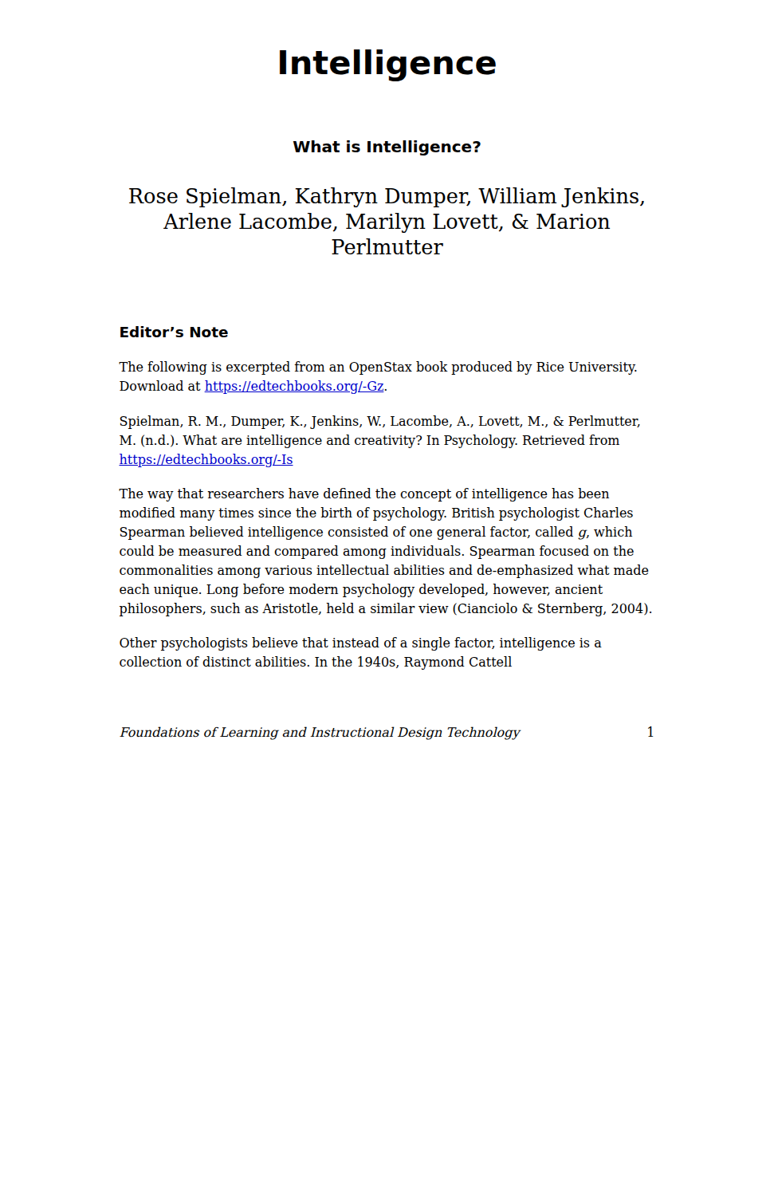Intelligence
What is Intelligence?
Rose Spielman, Kathryn Dumper, William Jenkins, Arlene Lacombe, Marilyn Lovett, & Marion Perlmutter
Editor’s Note
The following is excerpted from an OpenStax book produced by Rice University. Download at https://edtechbooks.org/-Gz.
Spielman, R. M., Dumper, K., Jenkins, W., Lacombe, A., Lovett, M., & Perlmutter, M. (n.d.). What are intelligence and creativity? In Psychology. Retrieved from https://edtechbooks.org/-Is
The way that researchers have defined the concept of intelligence has been modified many times since the birth of psychology. British psychologist Charles Spearman believed intelligence consisted of one general factor, called g, which could be measured and compared among individuals. Spearman focused on the commonalities among various intellectual abilities and de-emphasized what made each unique. Long before modern psychology developed, however, ancient philosophers, such as Aristotle, held a similar view (Cianciolo & Sternberg, 2004).
Other psychologists believe that instead of a single factor, intelligence is a collection of distinct abilities. In the 1940s, Raymond Cattell
Foundations of Learning and Instructional Design Technology 1